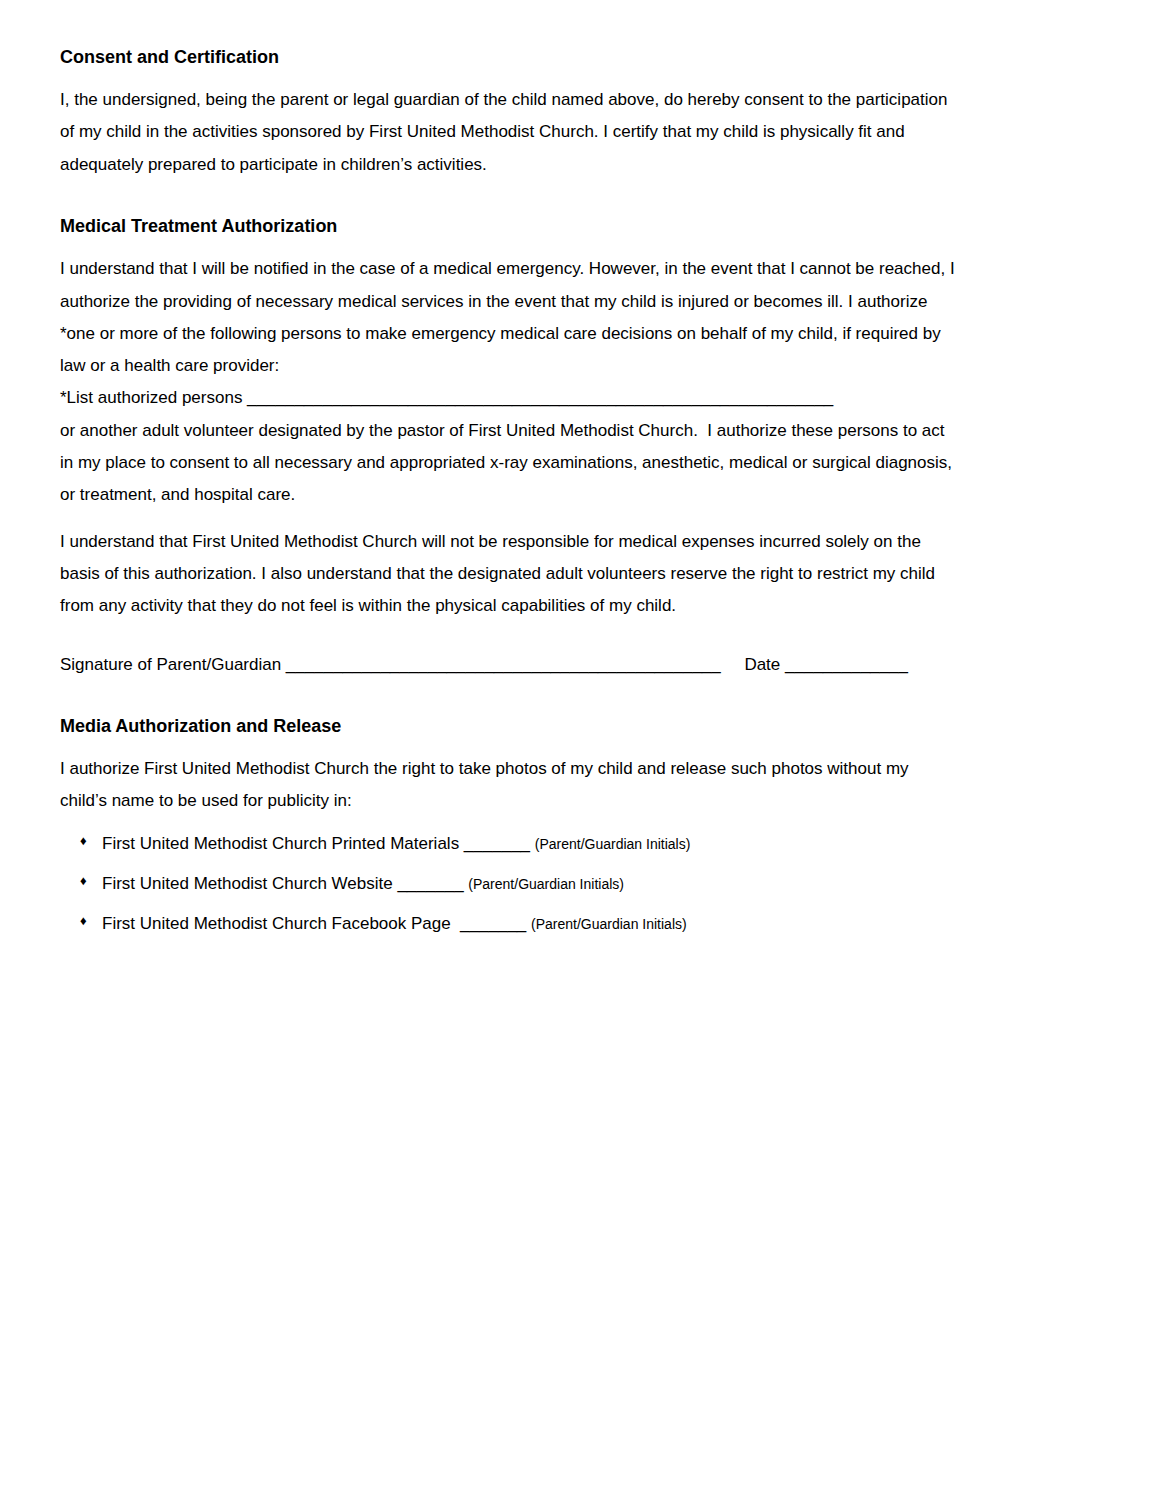Consent and Certification
I, the undersigned, being the parent or legal guardian of the child named above, do hereby consent to the participation of my child in the activities sponsored by First United Methodist Church. I certify that my child is physically fit and adequately prepared to participate in children’s activities.
Medical Treatment Authorization
I understand that I will be notified in the case of a medical emergency. However, in the event that I cannot be reached, I authorize the providing of necessary medical services in the event that my child is injured or becomes ill. I authorize *one or more of the following persons to make emergency medical care decisions on behalf of my child, if required by law or a health care provider:
*List authorized persons ______________________________________________________________
or another adult volunteer designated by the pastor of First United Methodist Church. I authorize these persons to act in my place to consent to all necessary and appropriated x-ray examinations, anesthetic, medical or surgical diagnosis, or treatment, and hospital care.
I understand that First United Methodist Church will not be responsible for medical expenses incurred solely on the basis of this authorization. I also understand that the designated adult volunteers reserve the right to restrict my child from any activity that they do not feel is within the physical capabilities of my child.
Signature of Parent/Guardian ______________________________________________ Date _____________
Media Authorization and Release
I authorize First United Methodist Church the right to take photos of my child and release such photos without my child’s name to be used for publicity in:
First United Methodist Church Printed Materials _______ (Parent/Guardian Initials)
First United Methodist Church Website _______ (Parent/Guardian Initials)
First United Methodist Church Facebook Page _______ (Parent/Guardian Initials)